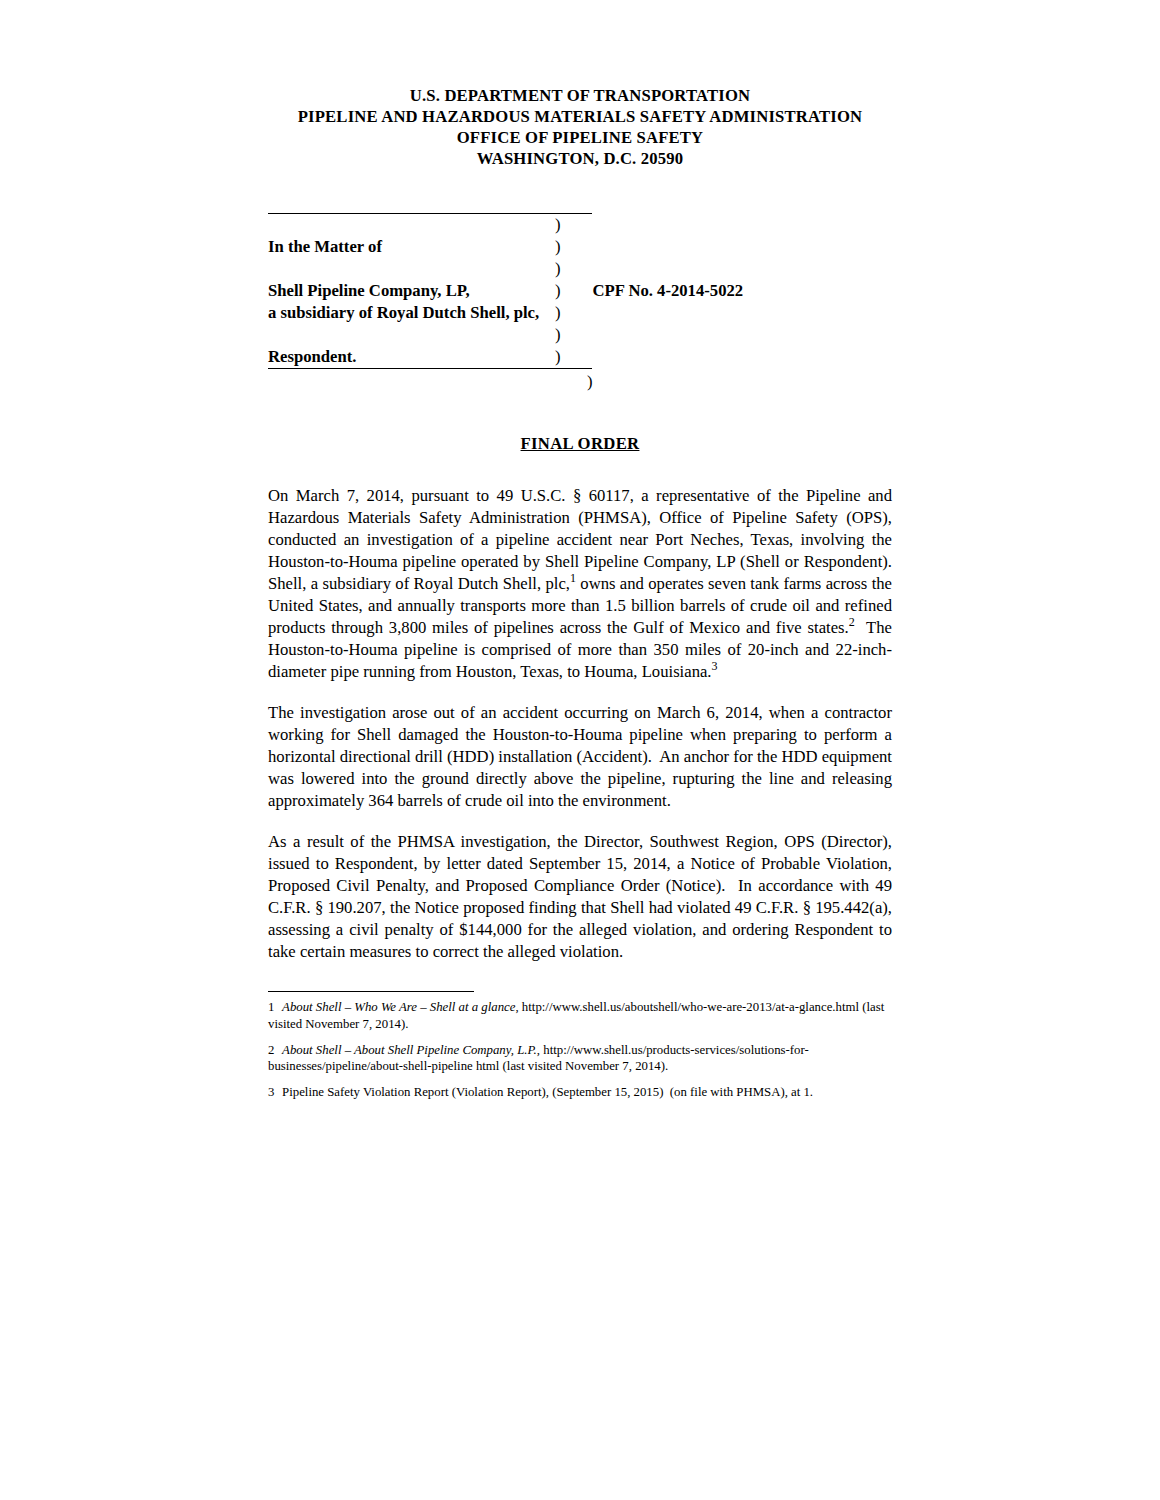U.S. DEPARTMENT OF TRANSPORTATION
PIPELINE AND HAZARDOUS MATERIALS SAFETY ADMINISTRATION
OFFICE OF PIPELINE SAFETY
WASHINGTON, D.C. 20590
| | ) | |
| In the Matter of | ) | |
| | ) | |
| Shell Pipeline Company, LP, | ) | CPF No. 4-2014-5022 |
| a subsidiary of Royal Dutch Shell, plc, | ) | |
| | ) | |
| Respondent. | ) | |
| ) | |
FINAL ORDER
On March 7, 2014, pursuant to 49 U.S.C. § 60117, a representative of the Pipeline and Hazardous Materials Safety Administration (PHMSA), Office of Pipeline Safety (OPS), conducted an investigation of a pipeline accident near Port Neches, Texas, involving the Houston-to-Houma pipeline operated by Shell Pipeline Company, LP (Shell or Respondent). Shell, a subsidiary of Royal Dutch Shell, plc,1 owns and operates seven tank farms across the United States, and annually transports more than 1.5 billion barrels of crude oil and refined products through 3,800 miles of pipelines across the Gulf of Mexico and five states.2 The Houston-to-Houma pipeline is comprised of more than 350 miles of 20-inch and 22-inch-diameter pipe running from Houston, Texas, to Houma, Louisiana.3
The investigation arose out of an accident occurring on March 6, 2014, when a contractor working for Shell damaged the Houston-to-Houma pipeline when preparing to perform a horizontal directional drill (HDD) installation (Accident). An anchor for the HDD equipment was lowered into the ground directly above the pipeline, rupturing the line and releasing approximately 364 barrels of crude oil into the environment.
As a result of the PHMSA investigation, the Director, Southwest Region, OPS (Director), issued to Respondent, by letter dated September 15, 2014, a Notice of Probable Violation, Proposed Civil Penalty, and Proposed Compliance Order (Notice). In accordance with 49 C.F.R. § 190.207, the Notice proposed finding that Shell had violated 49 C.F.R. § 195.442(a), assessing a civil penalty of $144,000 for the alleged violation, and ordering Respondent to take certain measures to correct the alleged violation.
1 About Shell – Who We Are – Shell at a glance, http://www.shell.us/aboutshell/who-we-are-2013/at-a-glance.html (last visited November 7, 2014).
2 About Shell – About Shell Pipeline Company, L.P., http://www.shell.us/products-services/solutions-for-businesses/pipeline/about-shell-pipeline html (last visited November 7, 2014).
3 Pipeline Safety Violation Report (Violation Report), (September 15, 2015) (on file with PHMSA), at 1.